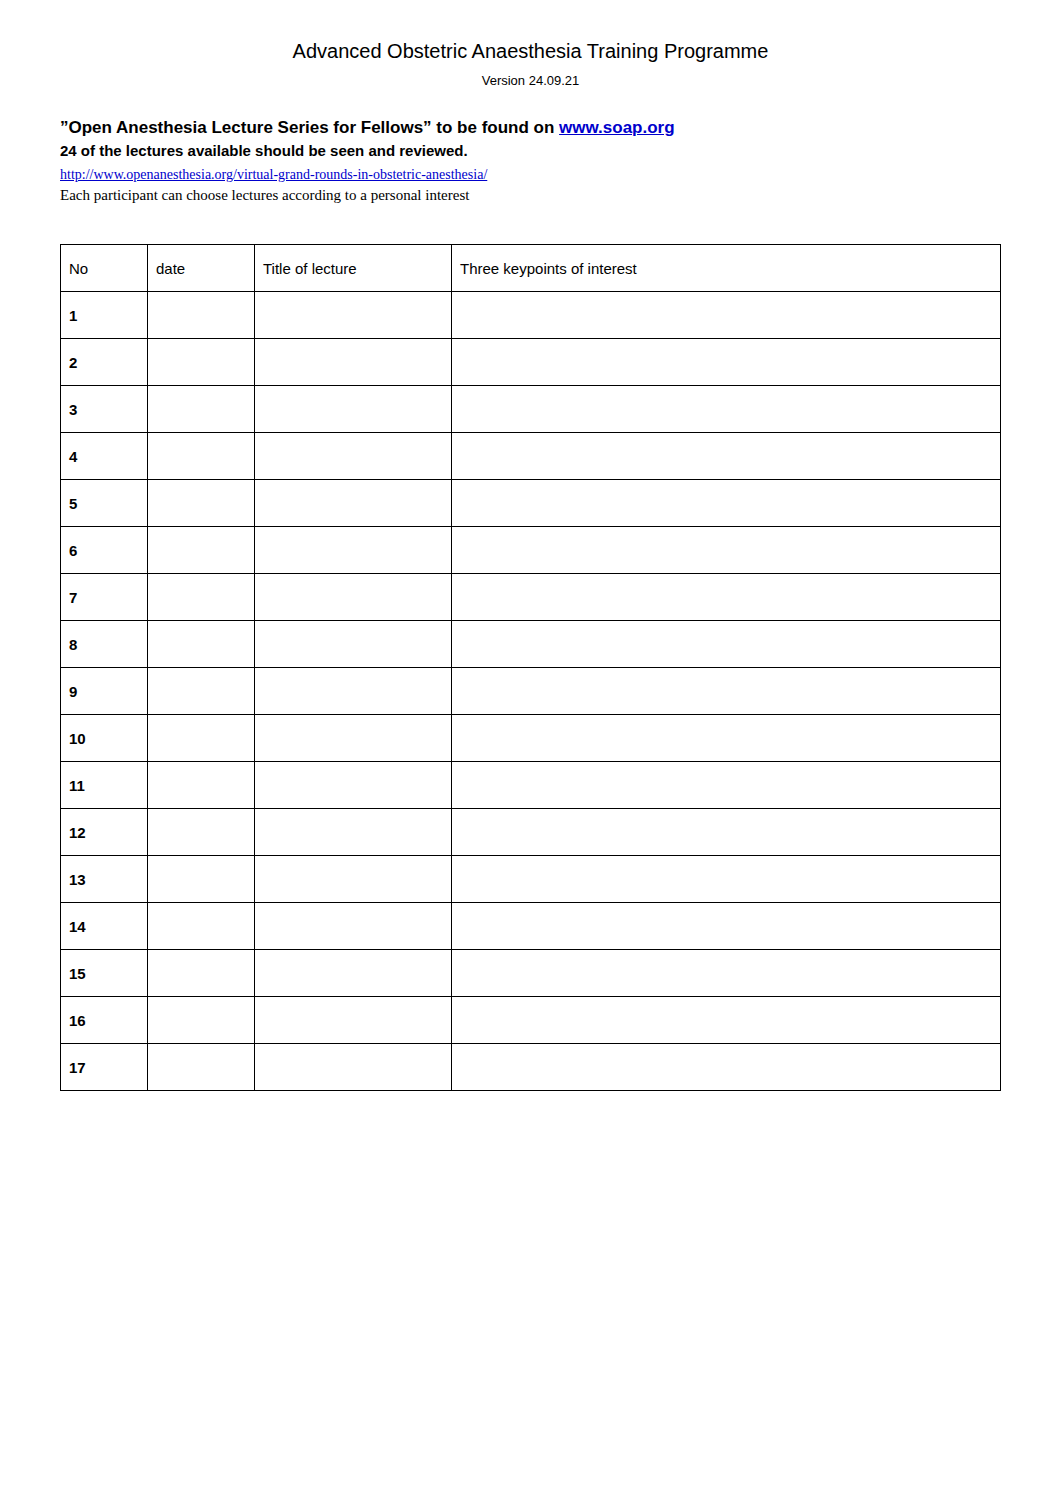Advanced Obstetric Anaesthesia Training Programme
Version 24.09.21
”Open Anesthesia Lecture Series for Fellows” to be found on www.soap.org
24 of the lectures available should be seen and reviewed.
http://www.openanesthesia.org/virtual-grand-rounds-in-obstetric-anesthesia/
Each participant can choose lectures according to a personal interest
| No | date | Title of lecture | Three keypoints of interest |
| --- | --- | --- | --- |
| 1 | | | |
| 2 | | | |
| 3 | | | |
| 4 | | | |
| 5 | | | |
| 6 | | | |
| 7 | | | |
| 8 | | | |
| 9 | | | |
| 10 | | | |
| 11 | | | |
| 12 | | | |
| 13 | | | |
| 14 | | | |
| 15 | | | |
| 16 | | | |
| 17 | | | |